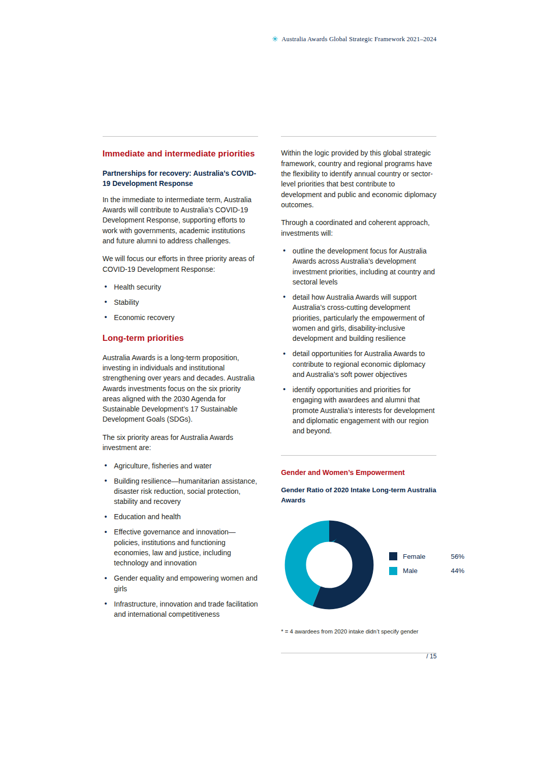✳ Australia Awards Global Strategic Framework 2021–2024
Immediate and intermediate priorities
Partnerships for recovery: Australia’s COVID-19 Development Response
In the immediate to intermediate term, Australia Awards will contribute to Australia’s COVID-19 Development Response, supporting efforts to work with governments, academic institutions and future alumni to address challenges.
We will focus our efforts in three priority areas of COVID-19 Development Response:
Health security
Stability
Economic recovery
Long-term priorities
Australia Awards is a long-term proposition, investing in individuals and institutional strengthening over years and decades. Australia Awards investments focus on the six priority areas aligned with the 2030 Agenda for Sustainable Development’s 17 Sustainable Development Goals (SDGs).
The six priority areas for Australia Awards investment are:
Agriculture, fisheries and water
Building resilience—humanitarian assistance, disaster risk reduction, social protection, stability and recovery
Education and health
Effective governance and innovation—policies, institutions and functioning economies, law and justice, including technology and innovation
Gender equality and empowering women and girls
Infrastructure, innovation and trade facilitation and international competitiveness
Within the logic provided by this global strategic framework, country and regional programs have the flexibility to identify annual country or sector-level priorities that best contribute to development and public and economic diplomacy outcomes.
Through a coordinated and coherent approach, investments will:
outline the development focus for Australia Awards across Australia’s development investment priorities, including at country and sectoral levels
detail how Australia Awards will support Australia’s cross-cutting development priorities, particularly the empowerment of women and girls, disability-inclusive development and building resilience
detail opportunities for Australia Awards to contribute to regional economic diplomacy and Australia’s soft power objectives
identify opportunities and priorities for engaging with awardees and alumni that promote Australia’s interests for development and diplomatic engagement with our region and beyond.
Gender and Women’s Empowerment
Gender Ratio of 2020 Intake Long-term Australia Awards
Female 56%
Male 44%
* = 4 awardees from 2020 intake didn’t specify gender
/ 15